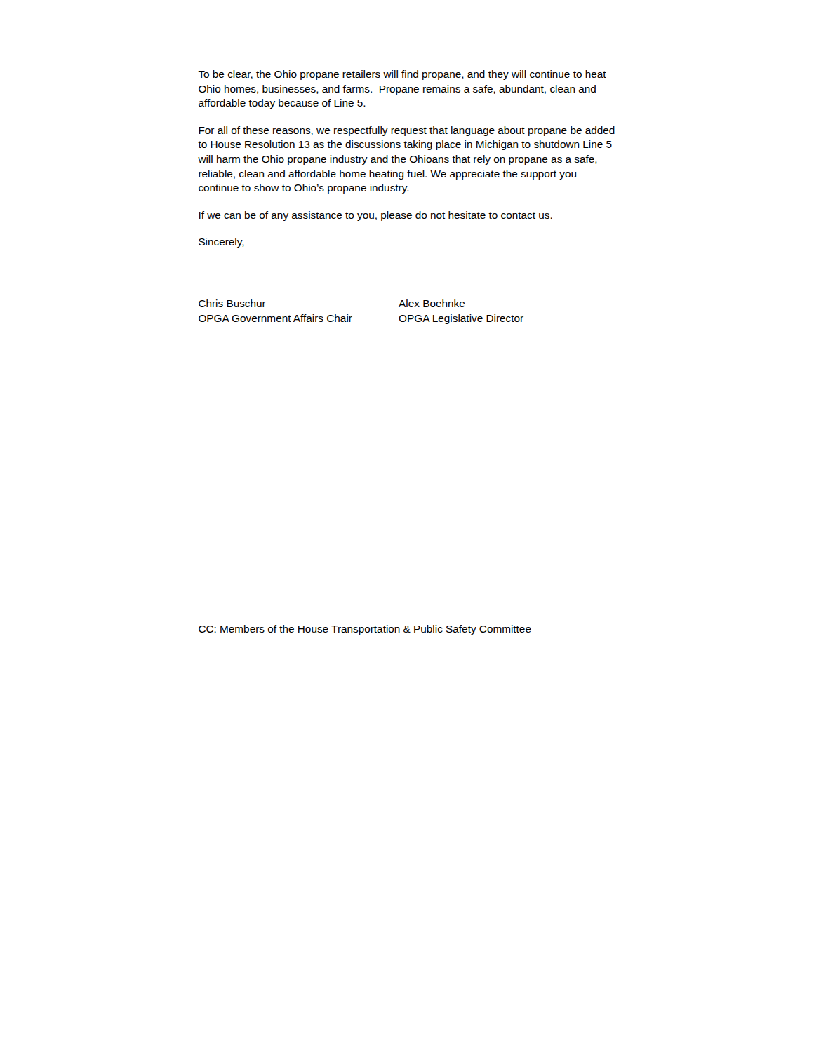To be clear, the Ohio propane retailers will find propane, and they will continue to heat Ohio homes, businesses, and farms. Propane remains a safe, abundant, clean and affordable today because of Line 5.
For all of these reasons, we respectfully request that language about propane be added to House Resolution 13 as the discussions taking place in Michigan to shutdown Line 5 will harm the Ohio propane industry and the Ohioans that rely on propane as a safe, reliable, clean and affordable home heating fuel. We appreciate the support you continue to show to Ohio’s propane industry.
If we can be of any assistance to you, please do not hesitate to contact us.
Sincerely,
| Chris Buschur OPGA Government Affairs Chair | Alex Boehnke OPGA Legislative Director |
CC: Members of the House Transportation & Public Safety Committee